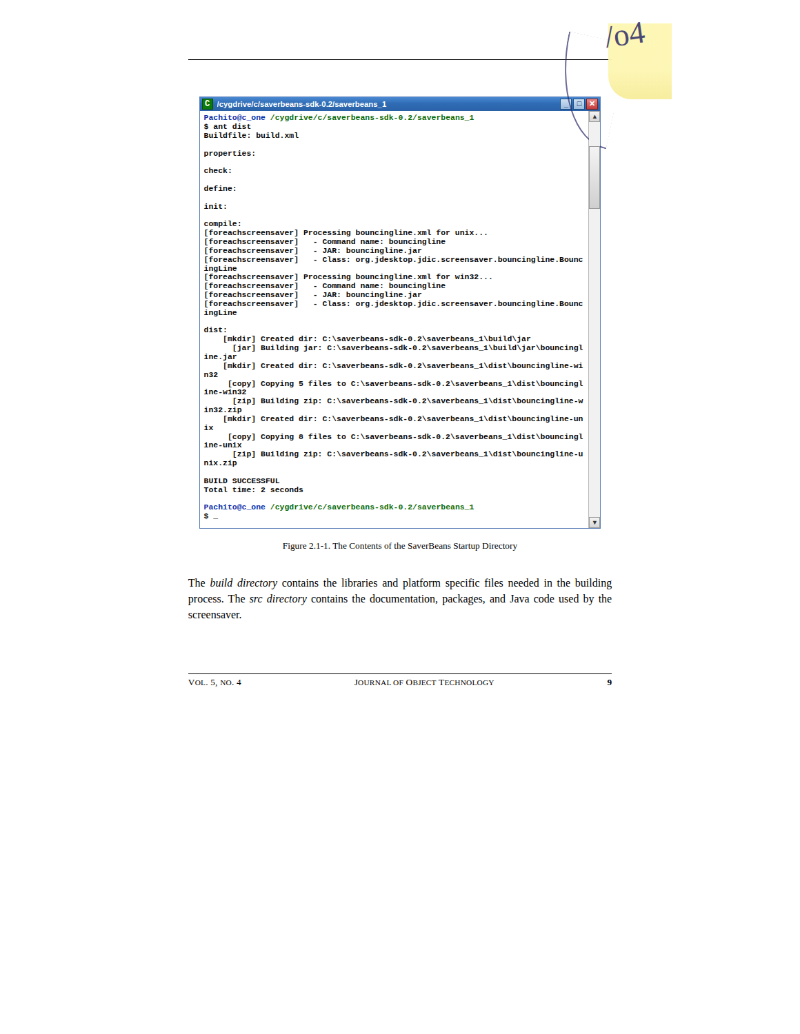/o4
C
/cygdrive/c/saverbeans-sdk-0.2/saverbeans_1
_
□
✕
Pachito@c_one /cygdrive/c/saverbeans-sdk-0.2/saverbeans_1
$ ant dist
Buildfile: build.xml

properties:

check:

define:

init:

compile:
[foreachscreensaver] Processing bouncingline.xml for unix...
[foreachscreensaver]   - Command name: bouncingline
[foreachscreensaver]   - JAR: bouncingline.jar
[foreachscreensaver]   - Class: org.jdesktop.jdic.screensaver.bouncingline.Bounc
ingLine
[foreachscreensaver] Processing bouncingline.xml for win32...
[foreachscreensaver]   - Command name: bouncingline
[foreachscreensaver]   - JAR: bouncingline.jar
[foreachscreensaver]   - Class: org.jdesktop.jdic.screensaver.bouncingline.Bounc
ingLine

dist:
    [mkdir] Created dir: C:\saverbeans-sdk-0.2\saverbeans_1\build\jar
      [jar] Building jar: C:\saverbeans-sdk-0.2\saverbeans_1\build\jar\bouncingl
ine.jar
    [mkdir] Created dir: C:\saverbeans-sdk-0.2\saverbeans_1\dist\bouncingline-wi
n32
     [copy] Copying 5 files to C:\saverbeans-sdk-0.2\saverbeans_1\dist\bouncingl
ine-win32
      [zip] Building zip: C:\saverbeans-sdk-0.2\saverbeans_1\dist\bouncingline-w
in32.zip
    [mkdir] Created dir: C:\saverbeans-sdk-0.2\saverbeans_1\dist\bouncingline-un
ix
     [copy] Copying 8 files to C:\saverbeans-sdk-0.2\saverbeans_1\dist\bouncingl
ine-unix
      [zip] Building zip: C:\saverbeans-sdk-0.2\saverbeans_1\dist\bouncingline-u
nix.zip

BUILD SUCCESSFUL
Total time: 2 seconds

Pachito@c_one /cygdrive/c/saverbeans-sdk-0.2/saverbeans_1
$ _
▲
▼
Figure 2.1-1. The Contents of the SaverBeans Startup Directory
The build directory contains the libraries and platform specific files needed in the building process. The src directory contains the documentation, packages, and Java code used by the screensaver.
VOL. 5, NO. 4
JOURNAL OF OBJECT TECHNOLOGY
9